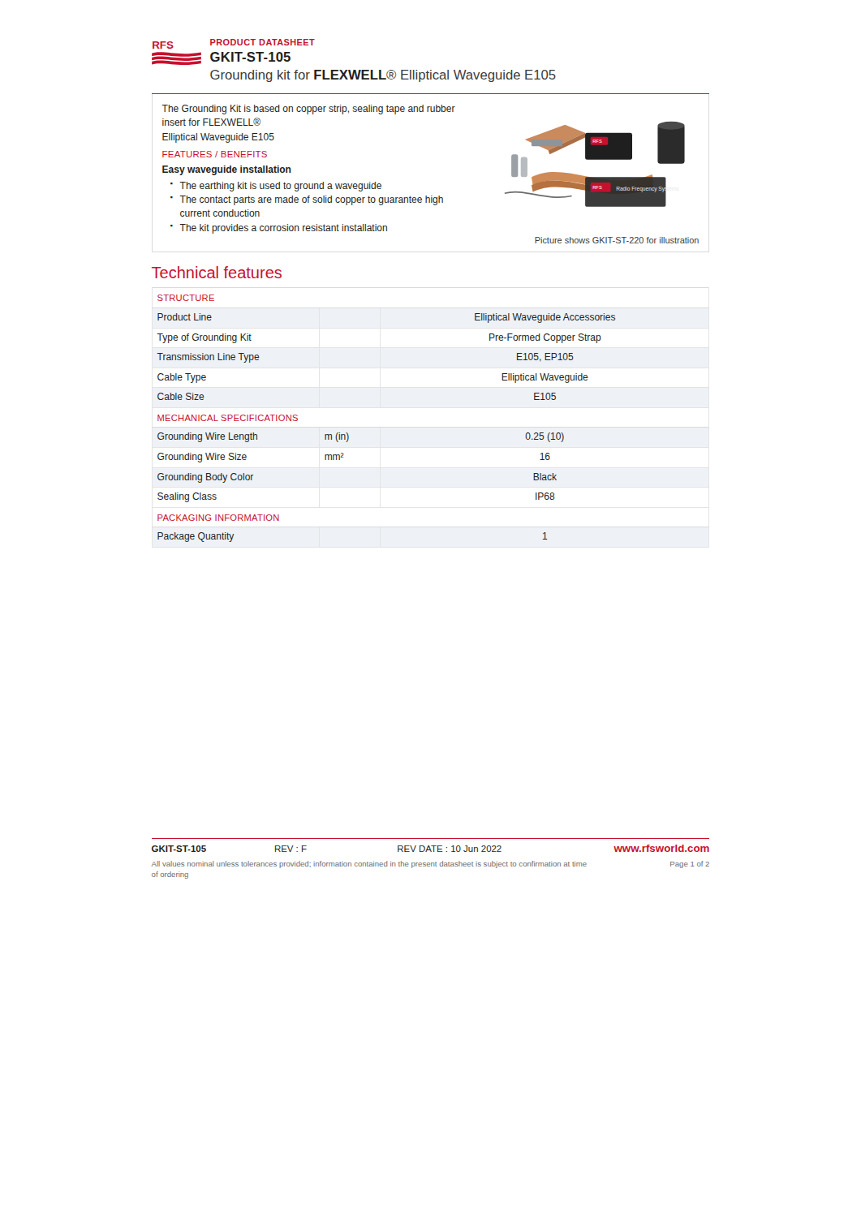RFS
PRODUCT DATASHEET
GKIT-ST-105
Grounding kit for FLEXWELL® Elliptical Waveguide E105
The Grounding Kit is based on copper strip, sealing tape and rubber insert for FLEXWELL®
Elliptical Waveguide E105
FEATURES / BENEFITS
Easy waveguide installation
The earthing kit is used to ground a waveguide
The contact parts are made of solid copper to guarantee high current conduction
The kit provides a corrosion resistant installation
RFS RFS Radio Frequency Systems
Picture shows GKIT-ST-220 for illustration
Technical features
| STRUCTURE |
| Product Line | | Elliptical Waveguide Accessories |
| Type of Grounding Kit | | Pre-Formed Copper Strap |
| Transmission Line Type | | E105, EP105 |
| Cable Type | | Elliptical Waveguide |
| Cable Size | | E105 |
| MECHANICAL SPECIFICATIONS |
| Grounding Wire Length | m (in) | 0.25 (10) |
| Grounding Wire Size | mm² | 16 |
| Grounding Body Color | | Black |
| Sealing Class | | IP68 |
| PACKAGING INFORMATION |
| Package Quantity | | 1 |
GKIT-ST-105
REV : F
REV DATE : 10 Jun 2022
www.rfsworld.com
All values nominal unless tolerances provided; information contained in the present datasheet is subject to confirmation at time of ordering
Page 1 of 2